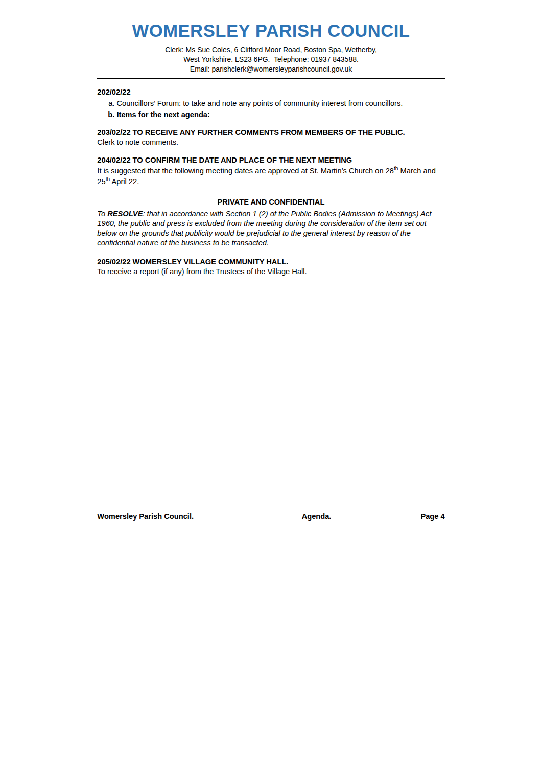WOMERSLEY PARISH COUNCIL
Clerk: Ms Sue Coles, 6 Clifford Moor Road, Boston Spa, Wetherby,
West Yorkshire. LS23 6PG. Telephone: 01937 843588.
Email: parishclerk@womersleyparishcouncil.gov.uk
202/02/22
Councillors’ Forum: to take and note any points of community interest from councillors.
Items for the next agenda:
203/02/22 TO RECEIVE ANY FURTHER COMMENTS FROM MEMBERS OF THE PUBLIC.
Clerk to note comments.
204/02/22 TO CONFIRM THE DATE AND PLACE OF THE NEXT MEETING
It is suggested that the following meeting dates are approved at St. Martin’s Church on 28th March and 25th April 22.
PRIVATE AND CONFIDENTIAL
To RESOLVE: that in accordance with Section 1 (2) of the Public Bodies (Admission to Meetings) Act 1960, the public and press is excluded from the meeting during the consideration of the item set out below on the grounds that publicity would be prejudicial to the general interest by reason of the confidential nature of the business to be transacted.
205/02/22 WOMERSLEY VILLAGE COMMUNITY HALL.
To receive a report (if any) from the Trustees of the Village Hall.
Womersley Parish Council. Agenda. Page 4